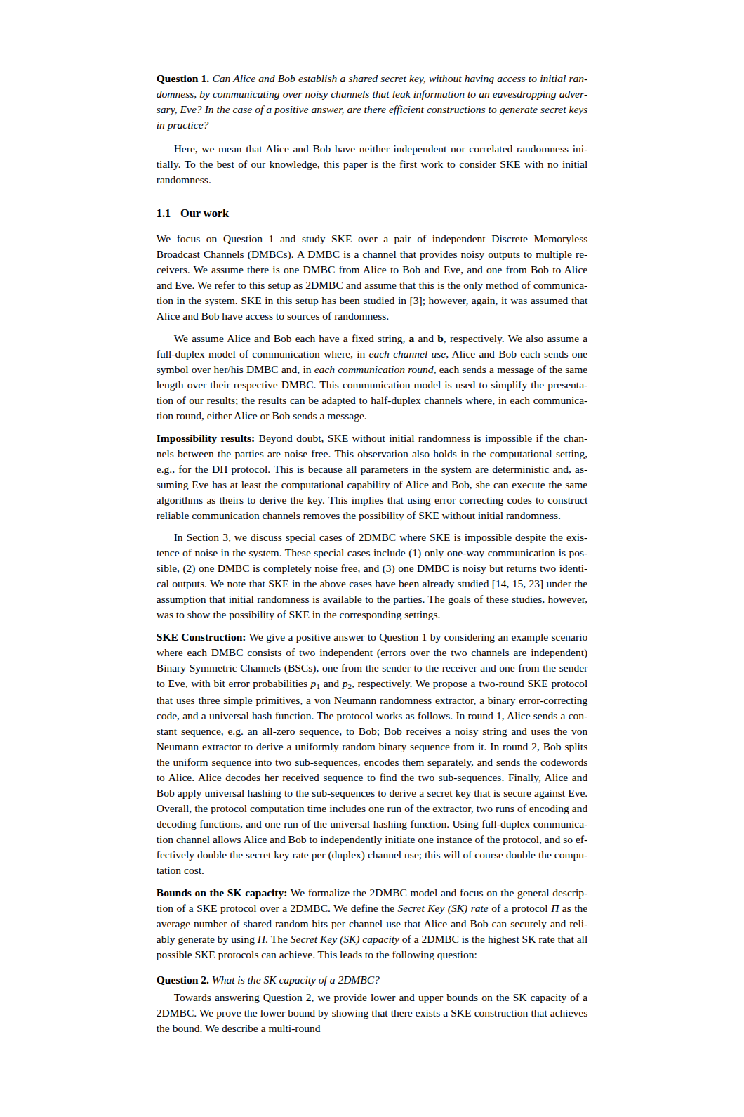Question 1. Can Alice and Bob establish a shared secret key, without having access to initial randomness, by communicating over noisy channels that leak information to an eavesdropping adversary, Eve? In the case of a positive answer, are there efficient constructions to generate secret keys in practice?
Here, we mean that Alice and Bob have neither independent nor correlated randomness initially. To the best of our knowledge, this paper is the first work to consider SKE with no initial randomness.
1.1 Our work
We focus on Question 1 and study SKE over a pair of independent Discrete Memoryless Broadcast Channels (DMBCs). A DMBC is a channel that provides noisy outputs to multiple receivers. We assume there is one DMBC from Alice to Bob and Eve, and one from Bob to Alice and Eve. We refer to this setup as 2DMBC and assume that this is the only method of communication in the system. SKE in this setup has been studied in [3]; however, again, it was assumed that Alice and Bob have access to sources of randomness.
We assume Alice and Bob each have a fixed string, a and b, respectively. We also assume a full-duplex model of communication where, in each channel use, Alice and Bob each sends one symbol over her/his DMBC and, in each communication round, each sends a message of the same length over their respective DMBC. This communication model is used to simplify the presentation of our results; the results can be adapted to half-duplex channels where, in each communication round, either Alice or Bob sends a message.
Impossibility results: Beyond doubt, SKE without initial randomness is impossible if the channels between the parties are noise free. This observation also holds in the computational setting, e.g., for the DH protocol. This is because all parameters in the system are deterministic and, assuming Eve has at least the computational capability of Alice and Bob, she can execute the same algorithms as theirs to derive the key. This implies that using error correcting codes to construct reliable communication channels removes the possibility of SKE without initial randomness.
In Section 3, we discuss special cases of 2DMBC where SKE is impossible despite the existence of noise in the system. These special cases include (1) only one-way communication is possible, (2) one DMBC is completely noise free, and (3) one DMBC is noisy but returns two identical outputs. We note that SKE in the above cases have been already studied [14, 15, 23] under the assumption that initial randomness is available to the parties. The goals of these studies, however, was to show the possibility of SKE in the corresponding settings.
SKE Construction: We give a positive answer to Question 1 by considering an example scenario where each DMBC consists of two independent (errors over the two channels are independent) Binary Symmetric Channels (BSCs), one from the sender to the receiver and one from the sender to Eve, with bit error probabilities p1 and p2, respectively. We propose a two-round SKE protocol that uses three simple primitives, a von Neumann randomness extractor, a binary error-correcting code, and a universal hash function. The protocol works as follows. In round 1, Alice sends a constant sequence, e.g. an all-zero sequence, to Bob; Bob receives a noisy string and uses the von Neumann extractor to derive a uniformly random binary sequence from it. In round 2, Bob splits the uniform sequence into two sub-sequences, encodes them separately, and sends the codewords to Alice. Alice decodes her received sequence to find the two sub-sequences. Finally, Alice and Bob apply universal hashing to the sub-sequences to derive a secret key that is secure against Eve. Overall, the protocol computation time includes one run of the extractor, two runs of encoding and decoding functions, and one run of the universal hashing function. Using full-duplex communication channel allows Alice and Bob to independently initiate one instance of the protocol, and so effectively double the secret key rate per (duplex) channel use; this will of course double the computation cost.
Bounds on the SK capacity: We formalize the 2DMBC model and focus on the general description of a SKE protocol over a 2DMBC. We define the Secret Key (SK) rate of a protocol Π as the average number of shared random bits per channel use that Alice and Bob can securely and reliably generate by using Π. The Secret Key (SK) capacity of a 2DMBC is the highest SK rate that all possible SKE protocols can achieve. This leads to the following question:
Question 2. What is the SK capacity of a 2DMBC?
Towards answering Question 2, we provide lower and upper bounds on the SK capacity of a 2DMBC. We prove the lower bound by showing that there exists a SKE construction that achieves the bound. We describe a multi-round